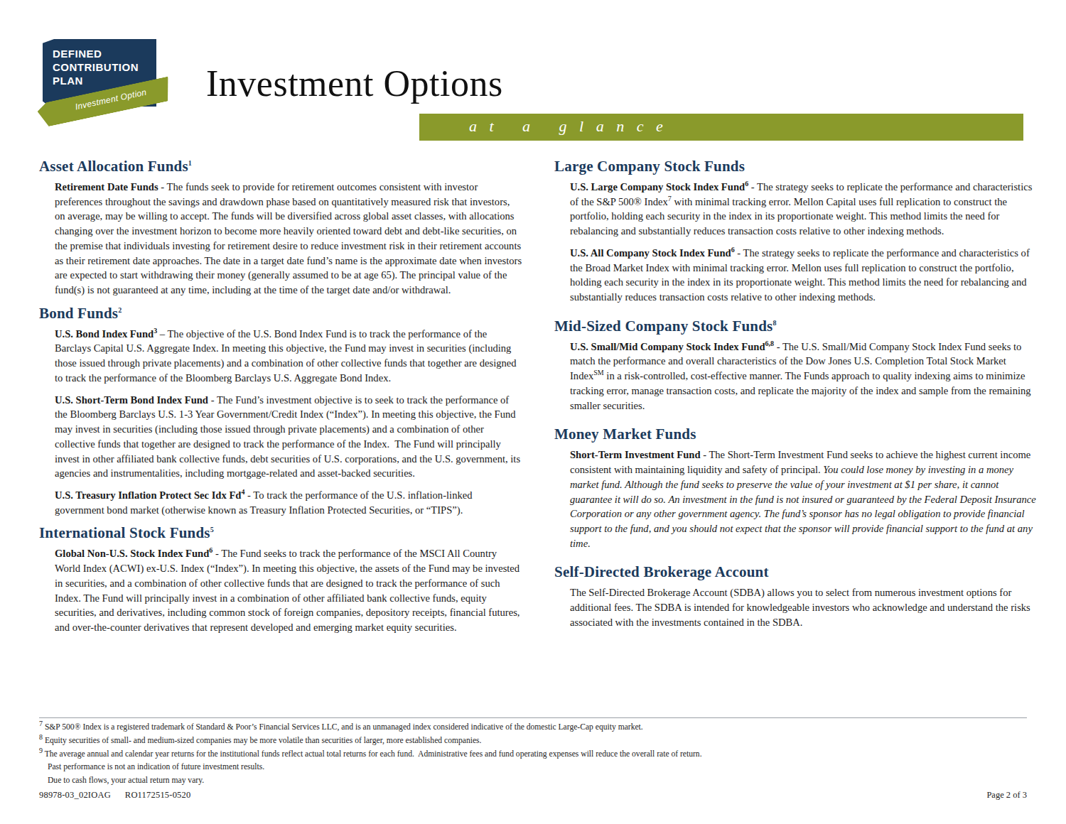DEFINED CONTRIBUTION PLAN
Investment Option
Investment Options
a t a g l a n c e
Asset Allocation Funds1
Retirement Date Funds - The funds seek to provide for retirement outcomes consistent with investor preferences throughout the savings and drawdown phase based on quantitatively measured risk that investors, on average, may be willing to accept. The funds will be diversified across global asset classes, with allocations changing over the investment horizon to become more heavily oriented toward debt and debt-like securities, on the premise that individuals investing for retirement desire to reduce investment risk in their retirement accounts as their retirement date approaches. The date in a target date fund’s name is the approximate date when investors are expected to start withdrawing their money (generally assumed to be at age 65). The principal value of the fund(s) is not guaranteed at any time, including at the time of the target date and/or withdrawal.
Bond Funds2
U.S. Bond Index Fund3 – The objective of the U.S. Bond Index Fund is to track the performance of the Barclays Capital U.S. Aggregate Index. In meeting this objective, the Fund may invest in securities (including those issued through private placements) and a combination of other collective funds that together are designed to track the performance of the Bloomberg Barclays U.S. Aggregate Bond Index.
U.S. Short-Term Bond Index Fund - The Fund’s investment objective is to seek to track the performance of the Bloomberg Barclays U.S. 1-3 Year Government/Credit Index (“Index”). In meeting this objective, the Fund may invest in securities (including those issued through private placements) and a combination of other collective funds that together are designed to track the performance of the Index. The Fund will principally invest in other affiliated bank collective funds, debt securities of U.S. corporations, and the U.S. government, its agencies and instrumentalities, including mortgage-related and asset-backed securities.
U.S. Treasury Inflation Protect Sec Idx Fd4 - To track the performance of the U.S. inflation-linked government bond market (otherwise known as Treasury Inflation Protected Securities, or “TIPS”).
International Stock Funds5
Global Non-U.S. Stock Index Fund6 - The Fund seeks to track the performance of the MSCI All Country World Index (ACWI) ex-U.S. Index (“Index”). In meeting this objective, the assets of the Fund may be invested in securities, and a combination of other collective funds that are designed to track the performance of such Index. The Fund will principally invest in a combination of other affiliated bank collective funds, equity securities, and derivatives, including common stock of foreign companies, depository receipts, financial futures, and over-the-counter derivatives that represent developed and emerging market equity securities.
Large Company Stock Funds
U.S. Large Company Stock Index Fund6 - The strategy seeks to replicate the performance and characteristics of the S&P 500® Index7 with minimal tracking error. Mellon Capital uses full replication to construct the portfolio, holding each security in the index in its proportionate weight. This method limits the need for rebalancing and substantially reduces transaction costs relative to other indexing methods.
U.S. All Company Stock Index Fund6 - The strategy seeks to replicate the performance and characteristics of the Broad Market Index with minimal tracking error. Mellon uses full replication to construct the portfolio, holding each security in the index in its proportionate weight. This method limits the need for rebalancing and substantially reduces transaction costs relative to other indexing methods.
Mid-Sized Company Stock Funds8
U.S. Small/Mid Company Stock Index Fund6,8 - The U.S. Small/Mid Company Stock Index Fund seeks to match the performance and overall characteristics of the Dow Jones U.S. Completion Total Stock Market IndexSM in a risk-controlled, cost-effective manner. The Funds approach to quality indexing aims to minimize tracking error, manage transaction costs, and replicate the majority of the index and sample from the remaining smaller securities.
Money Market Funds
Short-Term Investment Fund - The Short-Term Investment Fund seeks to achieve the highest current income consistent with maintaining liquidity and safety of principal. You could lose money by investing in a money market fund. Although the fund seeks to preserve the value of your investment at $1 per share, it cannot guarantee it will do so. An investment in the fund is not insured or guaranteed by the Federal Deposit Insurance Corporation or any other government agency. The fund’s sponsor has no legal obligation to provide financial support to the fund, and you should not expect that the sponsor will provide financial support to the fund at any time.
Self-Directed Brokerage Account
The Self-Directed Brokerage Account (SDBA) allows you to select from numerous investment options for additional fees. The SDBA is intended for knowledgeable investors who acknowledge and understand the risks associated with the investments contained in the SDBA.
7 S&P 500® Index is a registered trademark of Standard & Poor’s Financial Services LLC, and is an unmanaged index considered indicative of the domestic Large-Cap equity market.
8 Equity securities of small- and medium-sized companies may be more volatile than securities of larger, more established companies.
9 The average annual and calendar year returns for the institutional funds reflect actual total returns for each fund. Administrative fees and fund operating expenses will reduce the overall rate of return.
Past performance is not an indication of future investment results.
Due to cash flows, your actual return may vary.
98978-03_02IOAG RO1172515-0520 Page 2 of 3